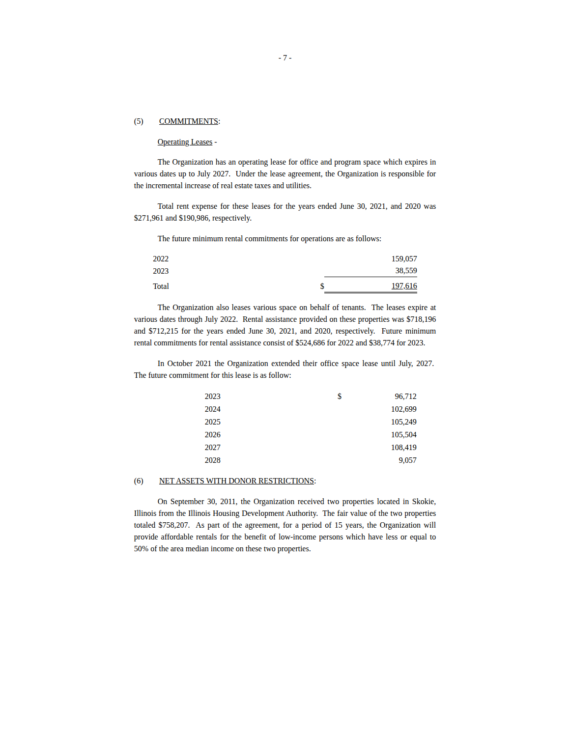- 7 -
(5) COMMITMENTS:
Operating Leases -
The Organization has an operating lease for office and program space which expires in various dates up to July 2027. Under the lease agreement, the Organization is responsible for the incremental increase of real estate taxes and utilities.
Total rent expense for these leases for the years ended June 30, 2021, and 2020 was $271,961 and $190,986, respectively.
The future minimum rental commitments for operations are as follows:
| 2022 | | 159,057 |
| 2023 | | 38,559 |
| Total | $ | 197,616 |
The Organization also leases various space on behalf of tenants. The leases expire at various dates through July 2022. Rental assistance provided on these properties was $718,196 and $712,215 for the years ended June 30, 2021, and 2020, respectively. Future minimum rental commitments for rental assistance consist of $524,686 for 2022 and $38,774 for 2023.
In October 2021 the Organization extended their office space lease until July, 2027. The future commitment for this lease is as follow:
| 2023 | $ | 96,712 |
| 2024 | | 102,699 |
| 2025 | | 105,249 |
| 2026 | | 105,504 |
| 2027 | | 108,419 |
| 2028 | | 9,057 |
(6) NET ASSETS WITH DONOR RESTRICTIONS:
On September 30, 2011, the Organization received two properties located in Skokie, Illinois from the Illinois Housing Development Authority. The fair value of the two properties totaled $758,207. As part of the agreement, for a period of 15 years, the Organization will provide affordable rentals for the benefit of low-income persons which have less or equal to 50% of the area median income on these two properties.